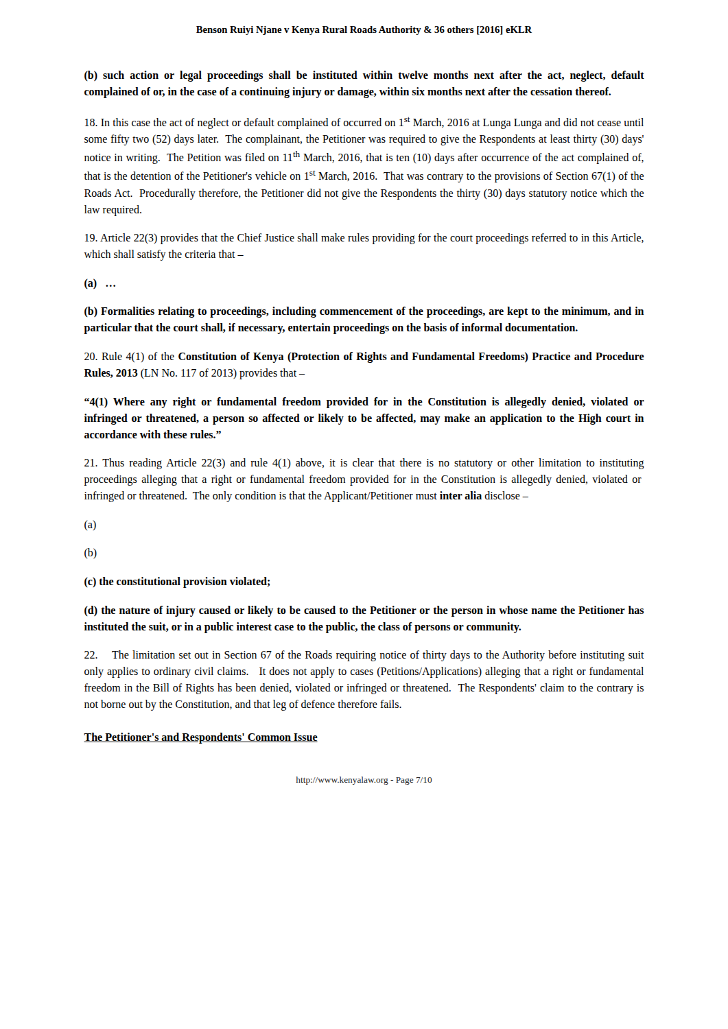Benson Ruiyi Njane v Kenya Rural Roads Authority & 36 others [2016] eKLR
(b) such action or legal proceedings shall be instituted within twelve months next after the act, neglect, default complained of or, in the case of a continuing injury or damage, within six months next after the cessation thereof.
18. In this case the act of neglect or default complained of occurred on 1st March, 2016 at Lunga Lunga and did not cease until some fifty two (52) days later. The complainant, the Petitioner was required to give the Respondents at least thirty (30) days' notice in writing. The Petition was filed on 11th March, 2016, that is ten (10) days after occurrence of the act complained of, that is the detention of the Petitioner's vehicle on 1st March, 2016. That was contrary to the provisions of Section 67(1) of the Roads Act. Procedurally therefore, the Petitioner did not give the Respondents the thirty (30) days statutory notice which the law required.
19. Article 22(3) provides that the Chief Justice shall make rules providing for the court proceedings referred to in this Article, which shall satisfy the criteria that –
(a) …
(b) Formalities relating to proceedings, including commencement of the proceedings, are kept to the minimum, and in particular that the court shall, if necessary, entertain proceedings on the basis of informal documentation.
20. Rule 4(1) of the Constitution of Kenya (Protection of Rights and Fundamental Freedoms) Practice and Procedure Rules, 2013 (LN No. 117 of 2013) provides that –
“4(1) Where any right or fundamental freedom provided for in the Constitution is allegedly denied, violated or infringed or threatened, a person so affected or likely to be affected, may make an application to the High court in accordance with these rules.”
21. Thus reading Article 22(3) and rule 4(1) above, it is clear that there is no statutory or other limitation to instituting proceedings alleging that a right or fundamental freedom provided for in the Constitution is allegedly denied, violated or infringed or threatened. The only condition is that the Applicant/Petitioner must inter alia disclose –
(a)
(b)
(c) the constitutional provision violated;
(d) the nature of injury caused or likely to be caused to the Petitioner or the person in whose name the Petitioner has instituted the suit, or in a public interest case to the public, the class of persons or community.
22. The limitation set out in Section 67 of the Roads requiring notice of thirty days to the Authority before instituting suit only applies to ordinary civil claims. It does not apply to cases (Petitions/Applications) alleging that a right or fundamental freedom in the Bill of Rights has been denied, violated or infringed or threatened. The Respondents' claim to the contrary is not borne out by the Constitution, and that leg of defence therefore fails.
The Petitioner's and Respondents' Common Issue
http://www.kenyalaw.org - Page 7/10